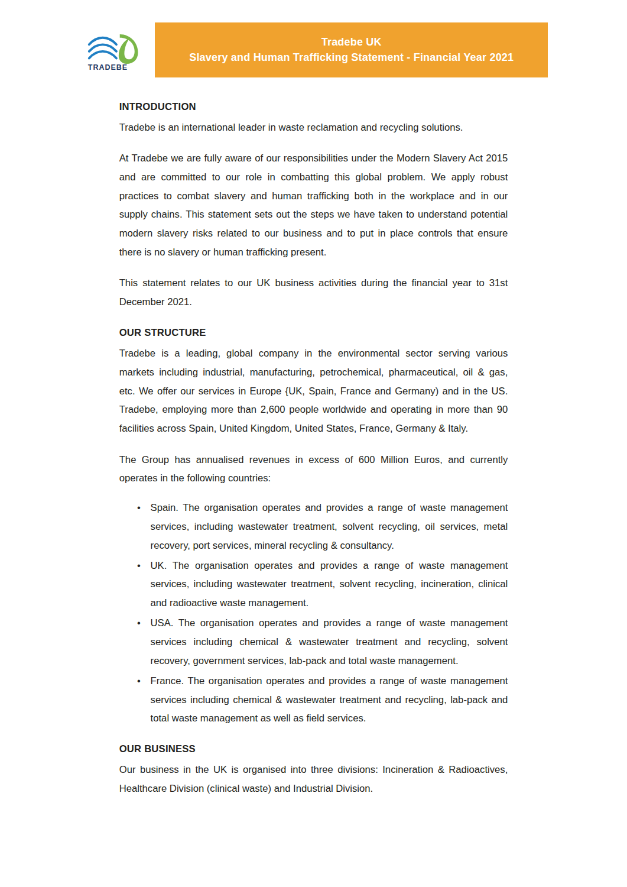TRADEBE
Tradebe UK
Slavery and Human Trafficking Statement - Financial Year 2021
INTRODUCTION
Tradebe is an international leader in waste reclamation and recycling solutions.
At Tradebe we are fully aware of our responsibilities under the Modern Slavery Act 2015 and are committed to our role in combatting this global problem. We apply robust practices to combat slavery and human trafficking both in the workplace and in our supply chains. This statement sets out the steps we have taken to understand potential modern slavery risks related to our business and to put in place controls that ensure there is no slavery or human trafficking present.
This statement relates to our UK business activities during the financial year to 31st December 2021.
OUR STRUCTURE
Tradebe is a leading, global company in the environmental sector serving various markets including industrial, manufacturing, petrochemical, pharmaceutical, oil & gas, etc. We offer our services in Europe {UK, Spain, France and Germany) and in the US. Tradebe, employing more than 2,600 people worldwide and operating in more than 90 facilities across Spain, United Kingdom, United States, France, Germany & Italy.
The Group has annualised revenues in excess of 600 Million Euros, and currently operates in the following countries:
Spain. The organisation operates and provides a range of waste management services, including wastewater treatment, solvent recycling, oil services, metal recovery, port services, mineral recycling & consultancy.
UK. The organisation operates and provides a range of waste management services, including wastewater treatment, solvent recycling, incineration, clinical and radioactive waste management.
USA. The organisation operates and provides a range of waste management services including chemical & wastewater treatment and recycling, solvent recovery, government services, lab-pack and total waste management.
France. The organisation operates and provides a range of waste management services including chemical & wastewater treatment and recycling, lab-pack and total waste management as well as field services.
OUR BUSINESS
Our business in the UK is organised into three divisions: Incineration & Radioactives, Healthcare Division (clinical waste) and Industrial Division.